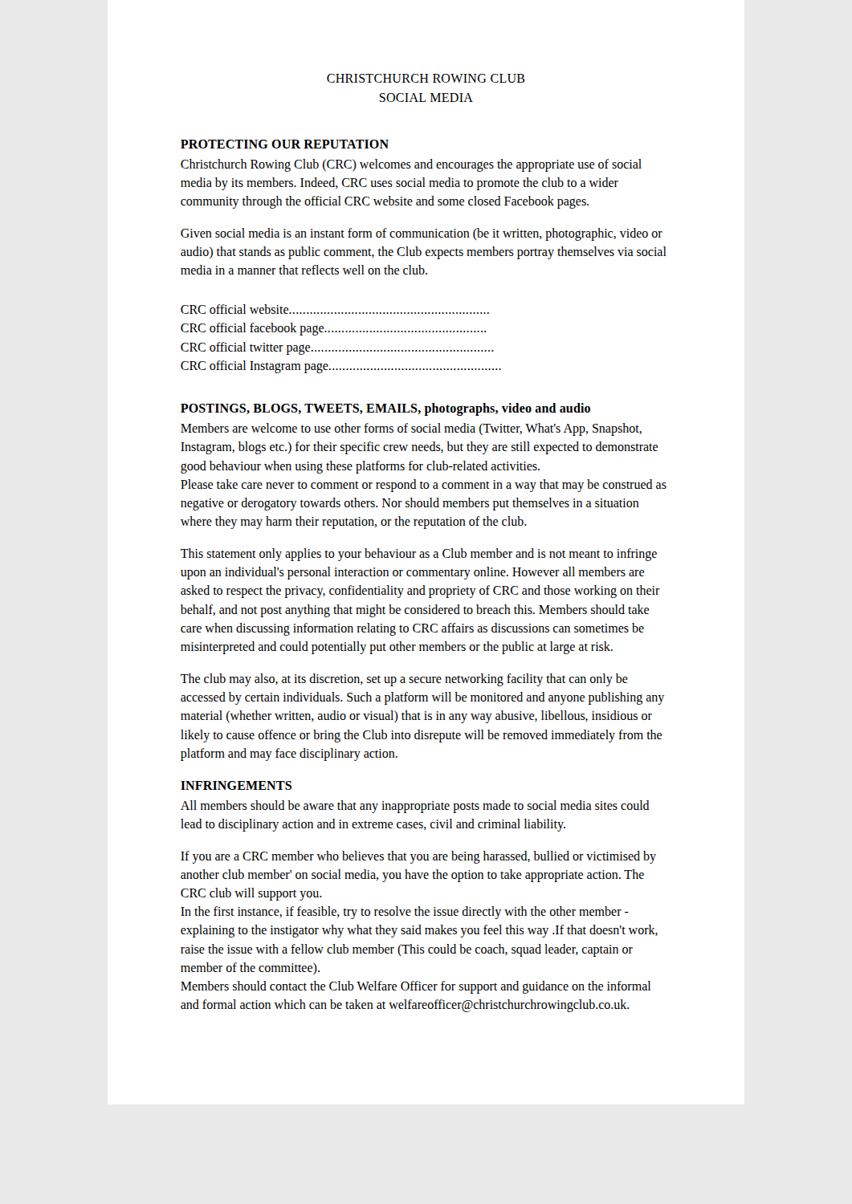CHRISTCHURCH ROWING CLUB SOCIAL MEDIA
Protecting our reputation
Christchurch Rowing Club (CRC) welcomes and encourages the appropriate use of social media by its members. Indeed, CRC uses social media to promote the club to a wider community through the official CRC website and some closed Facebook pages.
Given social media is an instant form of communication (be it written, photographic, video or audio) that stands as public comment, the Club expects members portray themselves via social media in a manner that reflects well on the club.
CRC official website..........................................................
CRC official facebook page...............................................
CRC official twitter page.....................................................
CRC official Instagram page..................................................
Postings, blogs, tweets, emails, photographs, video and audio
Members are welcome to use other forms of social media (Twitter, What's App, Snapshot, Instagram, blogs etc.) for their specific crew needs, but they are still expected to demonstrate good behaviour when using these platforms for club-related activities.
Please take care never to comment or respond to a comment in a way that may be construed as negative or derogatory towards others. Nor should members put themselves in a situation where they may harm their reputation, or the reputation of the club.
This statement only applies to your behaviour as a Club member and is not meant to infringe upon an individual's personal interaction or commentary online. However all members are asked to respect the privacy, confidentiality and propriety of CRC and those working on their behalf, and not post anything that might be considered to breach this. Members should take care when discussing information relating to CRC affairs as discussions can sometimes be misinterpreted and could potentially put other members or the public at large at risk.
The club may also, at its discretion, set up a secure networking facility that can only be accessed by certain individuals. Such a platform will be monitored and anyone publishing any material (whether written, audio or visual) that is in any way abusive, libellous, insidious or likely to cause offence or bring the Club into disrepute will be removed immediately from the platform and may face disciplinary action.
Infringements
All members should be aware that any inappropriate posts made to social media sites could lead to disciplinary action and in extreme cases, civil and criminal liability.
If you are a CRC member who believes that you are being harassed, bullied or victimised by another club member' on social media, you have the option to take appropriate action. The CRC club will support you.
In the first instance, if feasible, try to resolve the issue directly with the other member - explaining to the instigator why what they said makes you feel this way .If that doesn't work, raise the issue with a fellow club member (This could be coach, squad leader, captain or member of the committee).
Members should contact the Club Welfare Officer for support and guidance on the informal and formal action which can be taken at welfareofficer@christchurchrowingclub.co.uk.